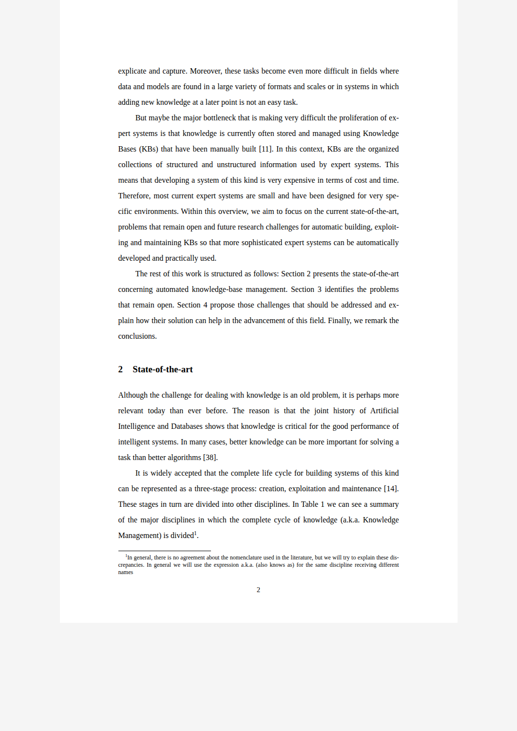explicate and capture. Moreover, these tasks become even more difficult in fields where data and models are found in a large variety of formats and scales or in systems in which adding new knowledge at a later point is not an easy task.
But maybe the major bottleneck that is making very difficult the proliferation of expert systems is that knowledge is currently often stored and managed using Knowledge Bases (KBs) that have been manually built [11]. In this context, KBs are the organized collections of structured and unstructured information used by expert systems. This means that developing a system of this kind is very expensive in terms of cost and time. Therefore, most current expert systems are small and have been designed for very specific environments. Within this overview, we aim to focus on the current state-of-the-art, problems that remain open and future research challenges for automatic building, exploiting and maintaining KBs so that more sophisticated expert systems can be automatically developed and practically used.
The rest of this work is structured as follows: Section 2 presents the state-of-the-art concerning automated knowledge-base management. Section 3 identifies the problems that remain open. Section 4 propose those challenges that should be addressed and explain how their solution can help in the advancement of this field. Finally, we remark the conclusions.
2 State-of-the-art
Although the challenge for dealing with knowledge is an old problem, it is perhaps more relevant today than ever before. The reason is that the joint history of Artificial Intelligence and Databases shows that knowledge is critical for the good performance of intelligent systems. In many cases, better knowledge can be more important for solving a task than better algorithms [38].
It is widely accepted that the complete life cycle for building systems of this kind can be represented as a three-stage process: creation, exploitation and maintenance [14]. These stages in turn are divided into other disciplines. In Table 1 we can see a summary of the major disciplines in which the complete cycle of knowledge (a.k.a. Knowledge Management) is divided1.
1In general, there is no agreement about the nomenclature used in the literature, but we will try to explain these discrepancies. In general we will use the expression a.k.a. (also knows as) for the same discipline receiving different names
2